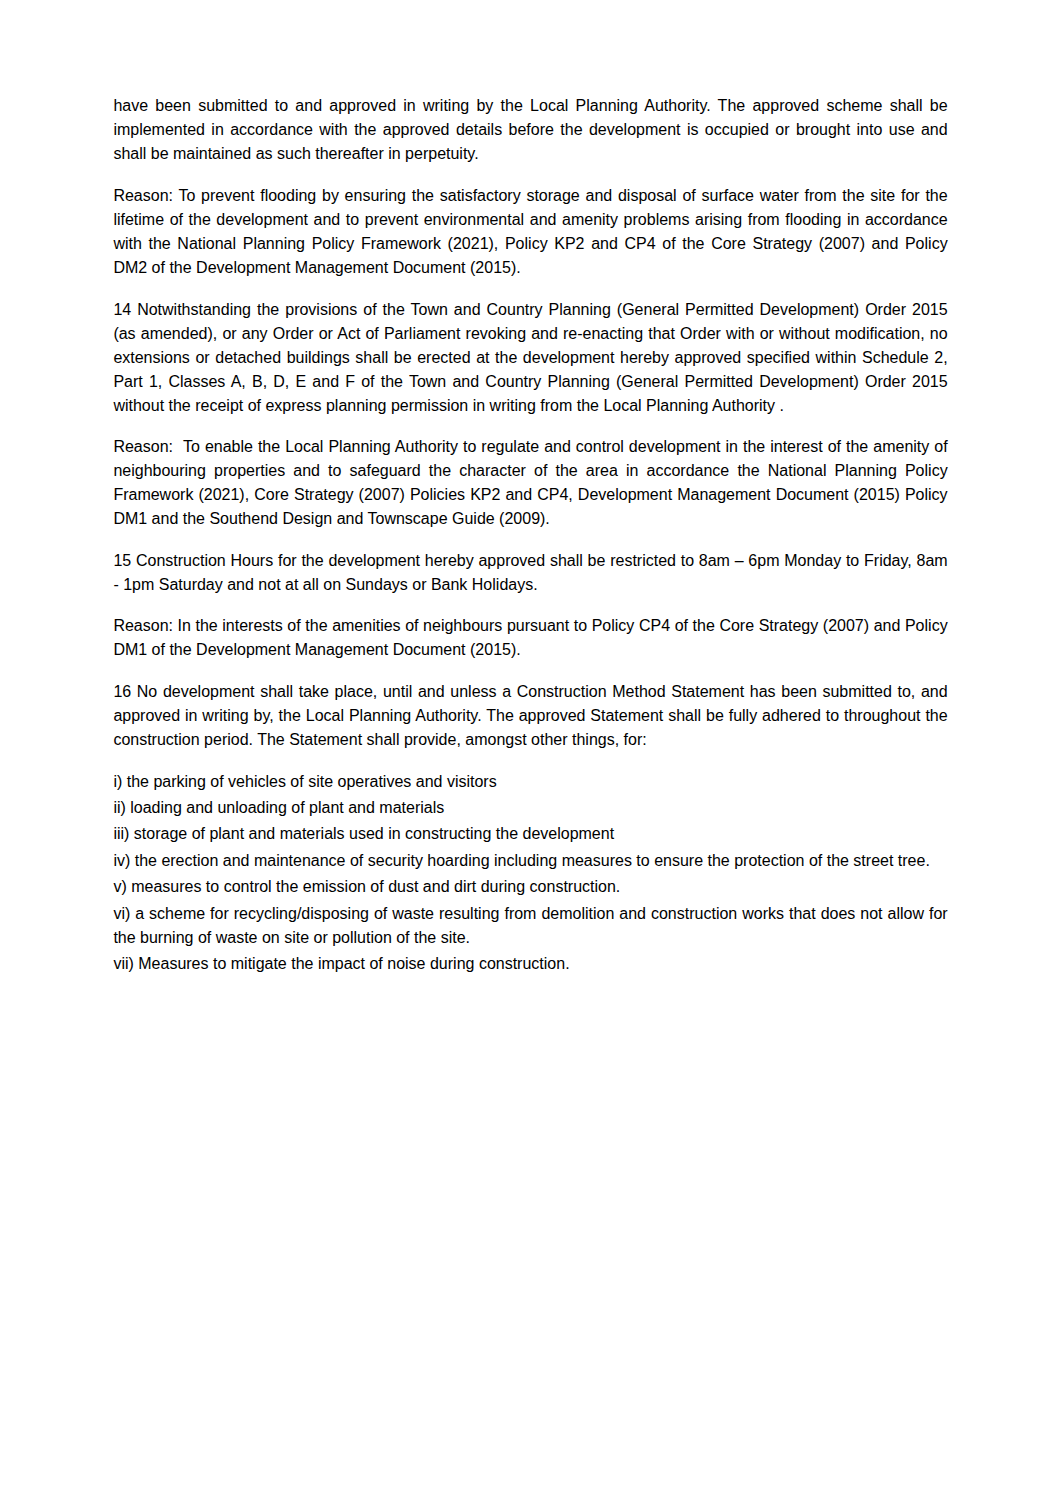have been submitted to and approved in writing by the Local Planning Authority. The approved scheme shall be implemented in accordance with the approved details before the development is occupied or brought into use and shall be maintained as such thereafter in perpetuity.
Reason: To prevent flooding by ensuring the satisfactory storage and disposal of surface water from the site for the lifetime of the development and to prevent environmental and amenity problems arising from flooding in accordance with the National Planning Policy Framework (2021), Policy KP2 and CP4 of the Core Strategy (2007) and Policy DM2 of the Development Management Document (2015).
14 Notwithstanding the provisions of the Town and Country Planning (General Permitted Development) Order 2015 (as amended), or any Order or Act of Parliament revoking and re-enacting that Order with or without modification, no extensions or detached buildings shall be erected at the development hereby approved specified within Schedule 2, Part 1, Classes A, B, D, E and F of the Town and Country Planning (General Permitted Development) Order 2015 without the receipt of express planning permission in writing from the Local Planning Authority .
Reason: To enable the Local Planning Authority to regulate and control development in the interest of the amenity of neighbouring properties and to safeguard the character of the area in accordance the National Planning Policy Framework (2021), Core Strategy (2007) Policies KP2 and CP4, Development Management Document (2015) Policy DM1 and the Southend Design and Townscape Guide (2009).
15 Construction Hours for the development hereby approved shall be restricted to 8am – 6pm Monday to Friday, 8am - 1pm Saturday and not at all on Sundays or Bank Holidays.
Reason: In the interests of the amenities of neighbours pursuant to Policy CP4 of the Core Strategy (2007) and Policy DM1 of the Development Management Document (2015).
16 No development shall take place, until and unless a Construction Method Statement has been submitted to, and approved in writing by, the Local Planning Authority. The approved Statement shall be fully adhered to throughout the construction period. The Statement shall provide, amongst other things, for:
i) the parking of vehicles of site operatives and visitors
ii) loading and unloading of plant and materials
iii) storage of plant and materials used in constructing the development
iv) the erection and maintenance of security hoarding including measures to ensure the protection of the street tree.
v) measures to control the emission of dust and dirt during construction.
vi) a scheme for recycling/disposing of waste resulting from demolition and construction works that does not allow for the burning of waste on site or pollution of the site.
vii) Measures to mitigate the impact of noise during construction.